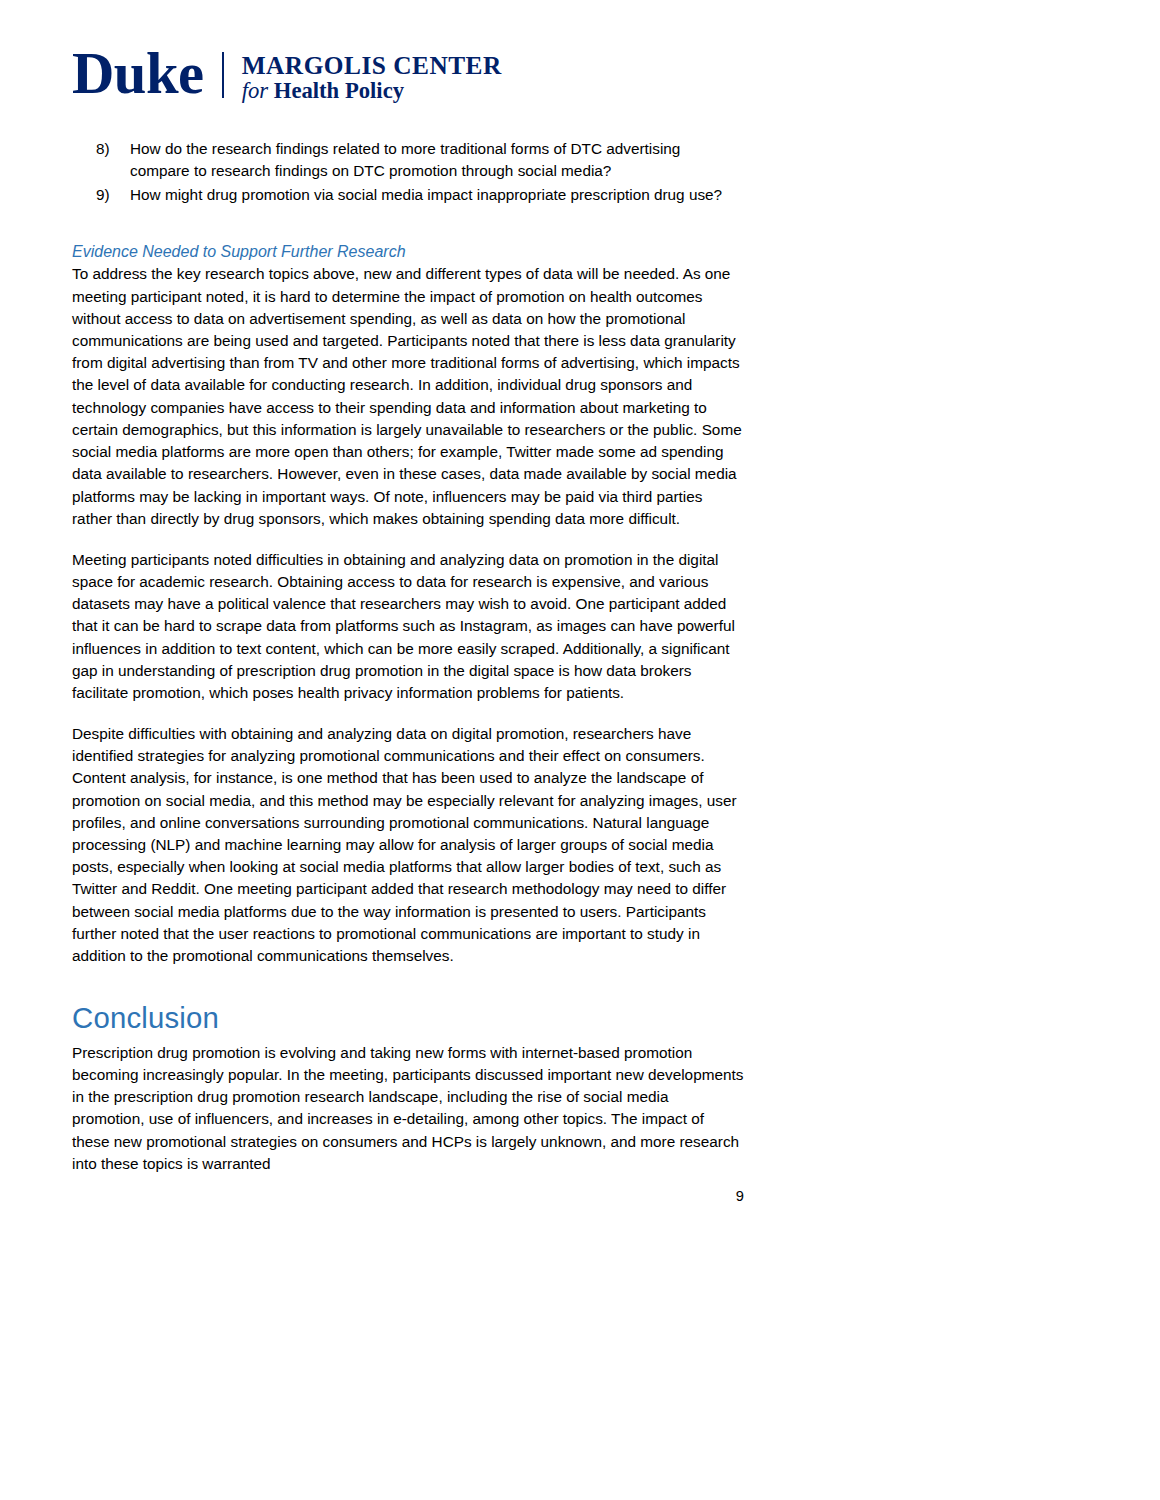Duke
MARGOLIS CENTER
for Health Policy
8) How do the research findings related to more traditional forms of DTC advertising compare to research findings on DTC promotion through social media?
9) How might drug promotion via social media impact inappropriate prescription drug use?
Evidence Needed to Support Further Research
To address the key research topics above, new and different types of data will be needed. As one meeting participant noted, it is hard to determine the impact of promotion on health outcomes without access to data on advertisement spending, as well as data on how the promotional communications are being used and targeted. Participants noted that there is less data granularity from digital advertising than from TV and other more traditional forms of advertising, which impacts the level of data available for conducting research. In addition, individual drug sponsors and technology companies have access to their spending data and information about marketing to certain demographics, but this information is largely unavailable to researchers or the public. Some social media platforms are more open than others; for example, Twitter made some ad spending data available to researchers. However, even in these cases, data made available by social media platforms may be lacking in important ways. Of note, influencers may be paid via third parties rather than directly by drug sponsors, which makes obtaining spending data more difficult.
Meeting participants noted difficulties in obtaining and analyzing data on promotion in the digital space for academic research. Obtaining access to data for research is expensive, and various datasets may have a political valence that researchers may wish to avoid. One participant added that it can be hard to scrape data from platforms such as Instagram, as images can have powerful influences in addition to text content, which can be more easily scraped. Additionally, a significant gap in understanding of prescription drug promotion in the digital space is how data brokers facilitate promotion, which poses health privacy information problems for patients.
Despite difficulties with obtaining and analyzing data on digital promotion, researchers have identified strategies for analyzing promotional communications and their effect on consumers. Content analysis, for instance, is one method that has been used to analyze the landscape of promotion on social media, and this method may be especially relevant for analyzing images, user profiles, and online conversations surrounding promotional communications. Natural language processing (NLP) and machine learning may allow for analysis of larger groups of social media posts, especially when looking at social media platforms that allow larger bodies of text, such as Twitter and Reddit. One meeting participant added that research methodology may need to differ between social media platforms due to the way information is presented to users. Participants further noted that the user reactions to promotional communications are important to study in addition to the promotional communications themselves.
Conclusion
Prescription drug promotion is evolving and taking new forms with internet-based promotion becoming increasingly popular. In the meeting, participants discussed important new developments in the prescription drug promotion research landscape, including the rise of social media promotion, use of influencers, and increases in e-detailing, among other topics. The impact of these new promotional strategies on consumers and HCPs is largely unknown, and more research into these topics is warranted
9